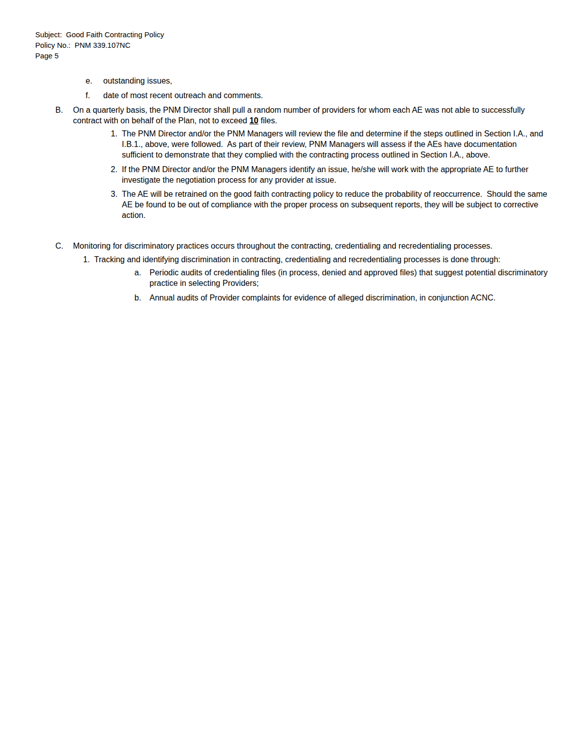Subject: Good Faith Contracting Policy
Policy No.: PNM 339.107NC
Page 5
e. outstanding issues,
f. date of most recent outreach and comments.
B. On a quarterly basis, the PNM Director shall pull a random number of providers for whom each AE was not able to successfully contract with on behalf of the Plan, not to exceed 10 files.
1. The PNM Director and/or the PNM Managers will review the file and determine if the steps outlined in Section I.A., and I.B.1., above, were followed. As part of their review, PNM Managers will assess if the AEs have documentation sufficient to demonstrate that they complied with the contracting process outlined in Section I.A., above.
2. If the PNM Director and/or the PNM Managers identify an issue, he/she will work with the appropriate AE to further investigate the negotiation process for any provider at issue.
3. The AE will be retrained on the good faith contracting policy to reduce the probability of reoccurrence. Should the same AE be found to be out of compliance with the proper process on subsequent reports, they will be subject to corrective action.
C. Monitoring for discriminatory practices occurs throughout the contracting, credentialing and recredentialing processes.
1. Tracking and identifying discrimination in contracting, credentialing and recredentialing processes is done through:
a. Periodic audits of credentialing files (in process, denied and approved files) that suggest potential discriminatory practice in selecting Providers;
b. Annual audits of Provider complaints for evidence of alleged discrimination, in conjunction ACNC.